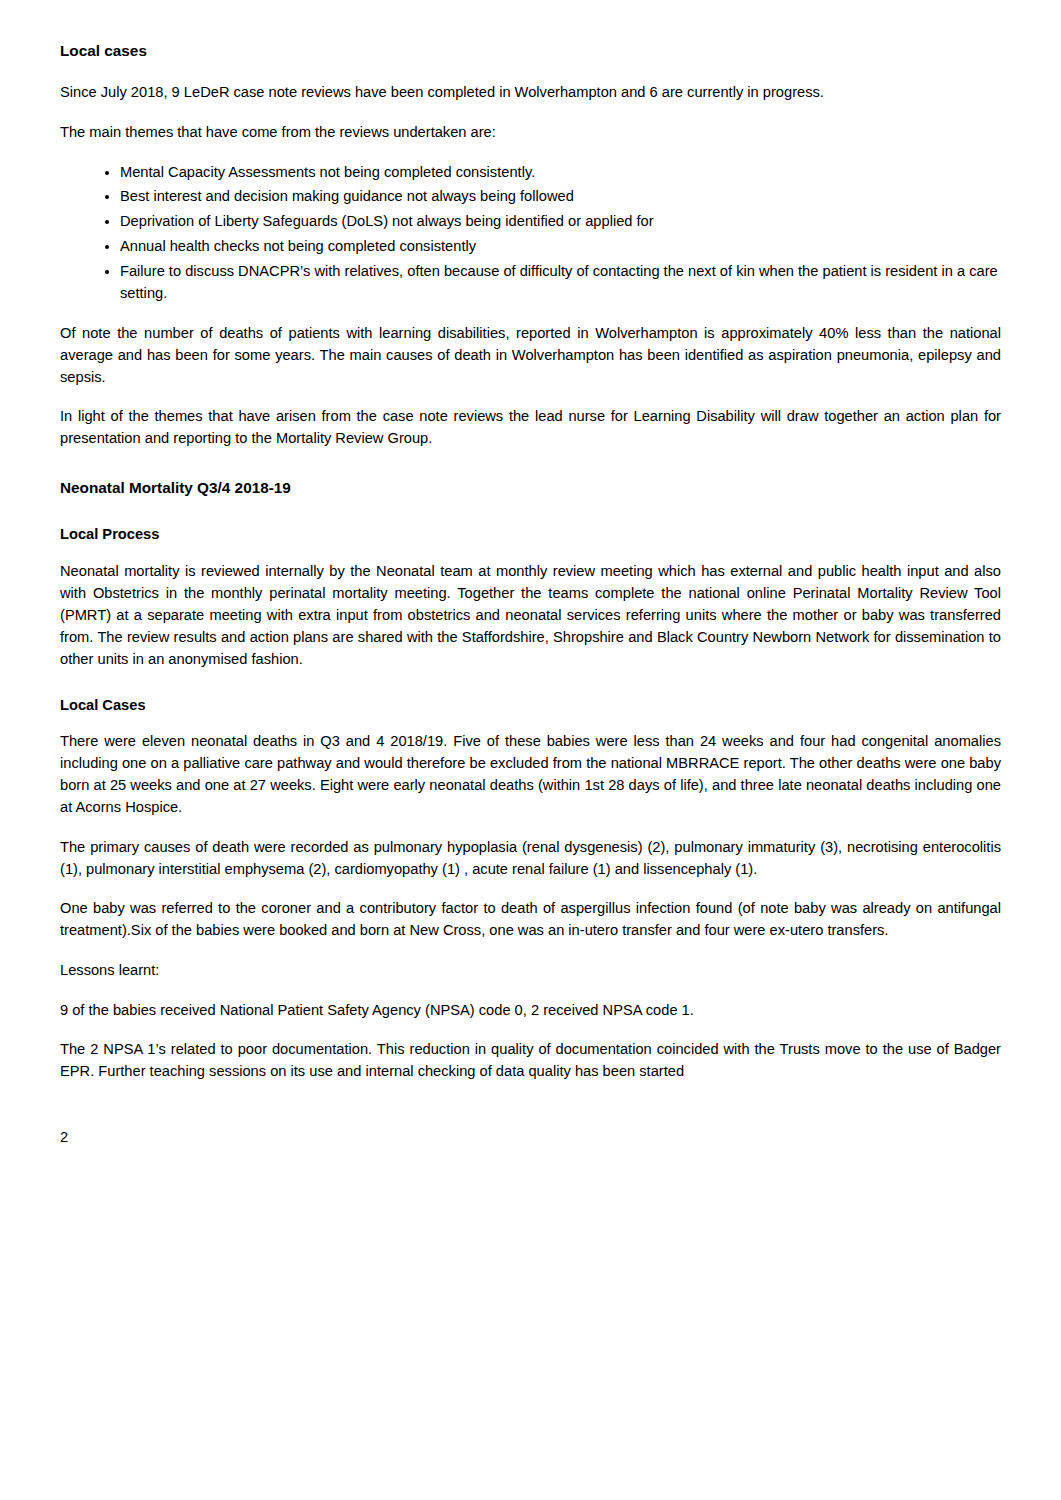Local cases
Since July 2018, 9 LeDeR case note reviews have been completed in Wolverhampton and 6 are currently in progress.
The main themes that have come from the reviews undertaken are:
Mental Capacity Assessments not being completed consistently.
Best interest and decision making guidance not always being followed
Deprivation of Liberty Safeguards (DoLS) not always being identified or applied for
Annual health checks not being completed consistently
Failure to discuss DNACPR’s with relatives, often because of difficulty of contacting the next of kin when the patient is resident in a care setting.
Of note the number of deaths of patients with learning disabilities, reported in Wolverhampton is approximately 40% less than the national average and has been for some years. The main causes of death in Wolverhampton has been identified as aspiration pneumonia, epilepsy and sepsis.
In light of the themes that have arisen from the case note reviews the lead nurse for Learning Disability will draw together an action plan for presentation and reporting to the Mortality Review Group.
Neonatal Mortality Q3/4 2018-19
Local Process
Neonatal mortality is reviewed internally by the Neonatal team at monthly review meeting which has external and public health input and also with Obstetrics in the monthly perinatal mortality meeting. Together the teams complete the national online Perinatal Mortality Review Tool (PMRT) at a separate meeting with extra input from obstetrics and neonatal services referring units where the mother or baby was transferred from. The review results and action plans are shared with the Staffordshire, Shropshire and Black Country Newborn Network for dissemination to other units in an anonymised fashion.
Local Cases
There were eleven neonatal deaths in Q3 and 4 2018/19. Five of these babies were less than 24 weeks and four had congenital anomalies including one on a palliative care pathway and would therefore be excluded from the national MBRRACE report. The other deaths were one baby born at 25 weeks and one at 27 weeks. Eight were early neonatal deaths (within 1st 28 days of life), and three late neonatal deaths including one at Acorns Hospice.
The primary causes of death were recorded as pulmonary hypoplasia (renal dysgenesis) (2), pulmonary immaturity (3), necrotising enterocolitis (1), pulmonary interstitial emphysema (2), cardiomyopathy (1) , acute renal failure (1) and lissencephaly (1).
One baby was referred to the coroner and a contributory factor to death of aspergillus infection found (of note baby was already on antifungal treatment).Six of the babies were booked and born at New Cross, one was an in-utero transfer and four were ex-utero transfers.
Lessons learnt:
9 of the babies received National Patient Safety Agency (NPSA) code 0, 2 received NPSA code 1.
The 2 NPSA 1’s related to poor documentation. This reduction in quality of documentation coincided with the Trusts move to the use of Badger EPR. Further teaching sessions on its use and internal checking of data quality has been started
2